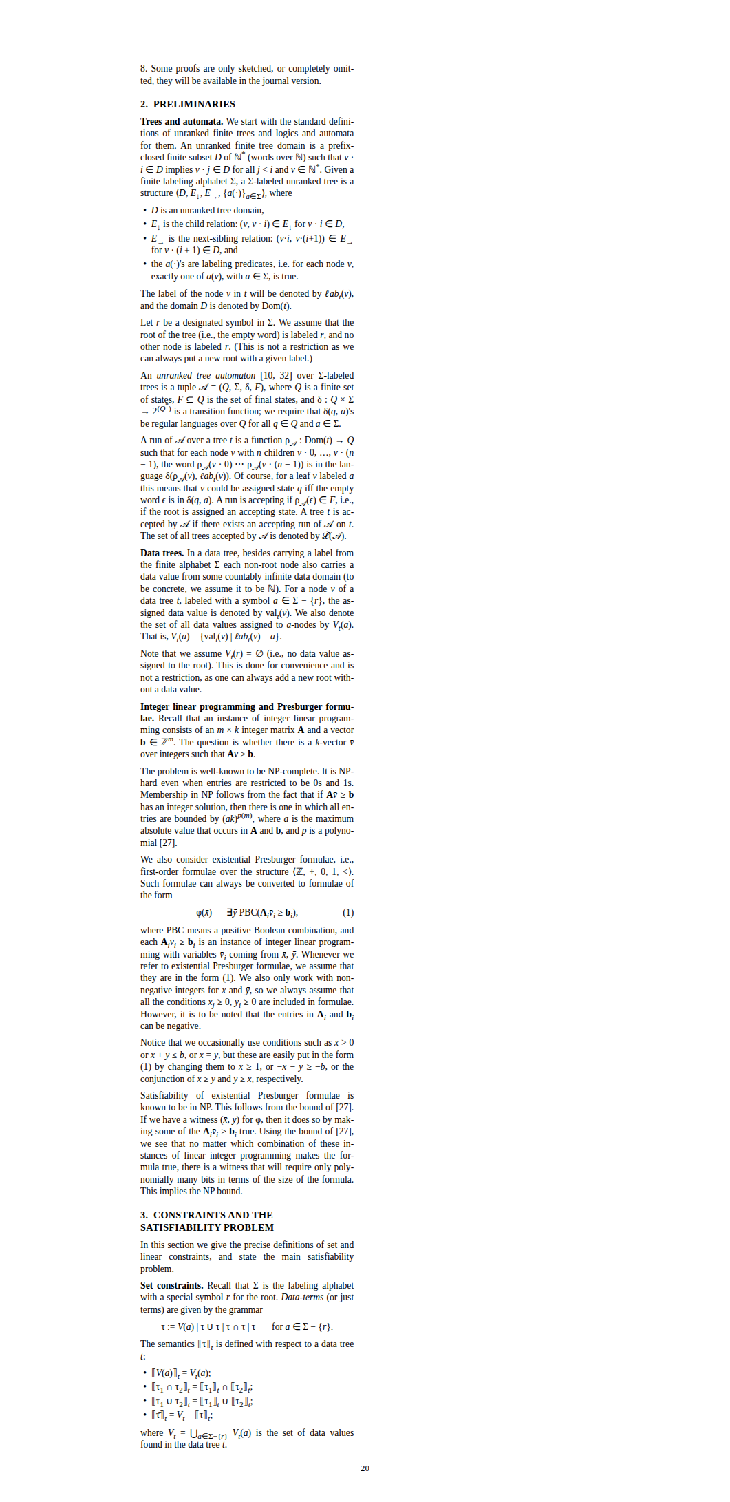8. Some proofs are only sketched, or completely omitted, they will be available in the journal version.
2. PRELIMINARIES
Trees and automata. We start with the standard definitions of unranked finite trees and logics and automata for them. An unranked finite tree domain is a prefix-closed finite subset D of ℕ* (words over ℕ) such that v · i ∈ D implies v · j ∈ D for all j < i and v ∈ ℕ*. Given a finite labeling alphabet Σ, a Σ-labeled unranked tree is a structure ⟨D, E↓, E→, {a(·)}a∈Σ⟩, where
D is an unranked tree domain,
E↓ is the child relation: (v, v · i) ∈ E↓ for v · i ∈ D,
E→ is the next-sibling relation: (v·i, v·(i+1)) ∈ E→ for v · (i + 1) ∈ D, and
the a(·)'s are labeling predicates, i.e. for each node v, exactly one of a(v), with a ∈ Σ, is true.
The label of the node v in t will be denoted by ℓabt(v), and the domain D is denoted by Dom(t).
Let r be a designated symbol in Σ. We assume that the root of the tree (i.e., the empty word) is labeled r, and no other node is labeled r. (This is not a restriction as we can always put a new root with a given label.)
An unranked tree automaton [10, 32] over Σ-labeled trees is a tuple 𝒜 = (Q, Σ, δ, F), where Q is a finite set of states, F ⊆ Q is the set of final states, and δ : Q × Σ → 2(Q*) is a transition function; we require that δ(q, a)'s be regular languages over Q for all q ∈ Q and a ∈ Σ.
A run of 𝒜 over a tree t is a function ρ𝒜 : Dom(t) → Q such that for each node v with n children v · 0, …, v · (n − 1), the word ρ𝒜(v · 0) ⋯ ρ𝒜(v · (n − 1)) is in the language δ(ρ𝒜(v), ℓabt(v)). Of course, for a leaf v labeled a this means that v could be assigned state q iff the empty word ϵ is in δ(q, a). A run is accepting if ρ𝒜(ϵ) ∈ F, i.e., if the root is assigned an accepting state. A tree t is accepted by 𝒜 if there exists an accepting run of 𝒜 on t. The set of all trees accepted by 𝒜 is denoted by ℒ(𝒜).
Data trees. In a data tree, besides carrying a label from the finite alphabet Σ each non-root node also carries a data value from some countably infinite data domain (to be concrete, we assume it to be ℕ). For a node v of a data tree t, labeled with a symbol a ∈ Σ − {r}, the assigned data value is denoted by valt(v). We also denote the set of all data values assigned to a-nodes by Vt(a). That is, Vt(a) = {valt(v) | ℓabt(v) = a}.
Note that we assume Vt(r) = ∅ (i.e., no data value assigned to the root). This is done for convenience and is not a restriction, as one can always add a new root without a data value.
Integer linear programming and Presburger formulae. Recall that an instance of integer linear programming consists of an m × k integer matrix A and a vector b ∈ ℤm. The question is whether there is a k-vector v̄ over integers such that Av̄ ≥ b.
The problem is well-known to be NP-complete. It is NP-hard even when entries are restricted to be 0s and 1s. Membership in NP follows from the fact that if Av̄ ≥ b has an integer solution, then there is one in which all entries are bounded by (ak)p(m), where a is the maximum absolute value that occurs in A and b, and p is a polynomial [27].
We also consider existential Presburger formulae, i.e., first-order formulae over the structure ⟨ℤ, +, 0, 1, <⟩. Such formulae can always be converted to formulae of the form
φ(x̄) = ∃ȳ PBC(Aiv̄i ≥ bi), (1)
where PBC means a positive Boolean combination, and each Aiv̄i ≥ bi is an instance of integer linear programming with variables v̄i coming from x̄, ȳ. Whenever we refer to existential Presburger formulae, we assume that they are in the form (1). We also only work with non-negative integers for x̄ and ȳ, so we always assume that all the conditions xj ≥ 0, yi ≥ 0 are included in formulae. However, it is to be noted that the entries in Ai and bi can be negative.
Notice that we occasionally use conditions such as x > 0 or x + y ≤ b, or x = y, but these are easily put in the form (1) by changing them to x ≥ 1, or −x − y ≥ −b, or the conjunction of x ≥ y and y ≥ x, respectively.
Satisfiability of existential Presburger formulae is known to be in NP. This follows from the bound of [27]. If we have a witness (x̄, ȳ) for φ, then it does so by making some of the Aiv̄i ≥ bi true. Using the bound of [27], we see that no matter which combination of these instances of linear integer programming makes the formula true, there is a witness that will require only polynomially many bits in terms of the size of the formula. This implies the NP bound.
3. CONSTRAINTS AND THE SATISFIABILITY PROBLEM
In this section we give the precise definitions of set and linear constraints, and state the main satisfiability problem.
Set constraints. Recall that Σ is the labeling alphabet with a special symbol r for the root. Data-terms (or just terms) are given by the grammar
τ := V(a) | τ ∪ τ | τ ∩ τ | τ̄ for a ∈ Σ − {r}.
The semantics ⟦τ⟧t is defined with respect to a data tree t:
⟦V(a)⟧t = Vt(a);
⟦τ1 ∩ τ2⟧t = ⟦τ1⟧t ∩ ⟦τ2⟧t;
⟦τ1 ∪ τ2⟧t = ⟦τ1⟧t ∪ ⟦τ2⟧t;
⟦τ̄⟧t = Vt − ⟦τ⟧t;
where Vt = ⋃a∈Σ−{r} Vt(a) is the set of data values found in the data tree t.
20